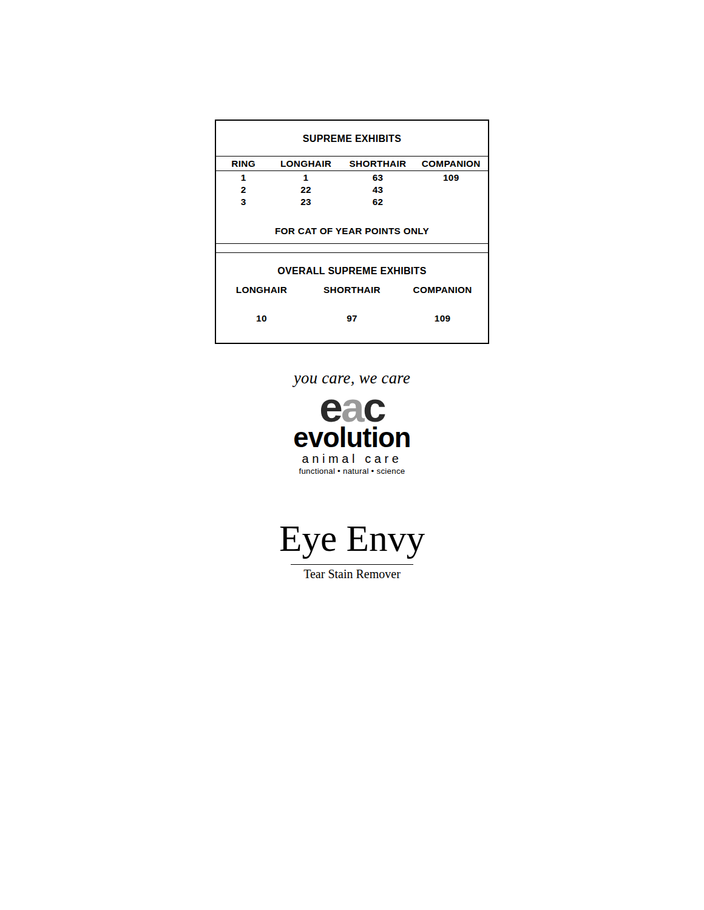SUPREME EXHIBITS
| RING | LONGHAIR | SHORTHAIR | COMPANION |
| --- | --- | --- | --- |
| 1 | 1 | 63 | 109 |
| 2 | 22 | 43 | |
| 3 | 23 | 62 | |
FOR CAT OF YEAR POINTS ONLY
OVERALL SUPREME EXHIBITS
| LONGHAIR | SHORTHAIR | COMPANION |
| --- | --- | --- |
| 10 | 97 | 109 |
you care, we care
eac
evolution
animal care
functional • natural • science
Eye Envy
Tear Stain Remover